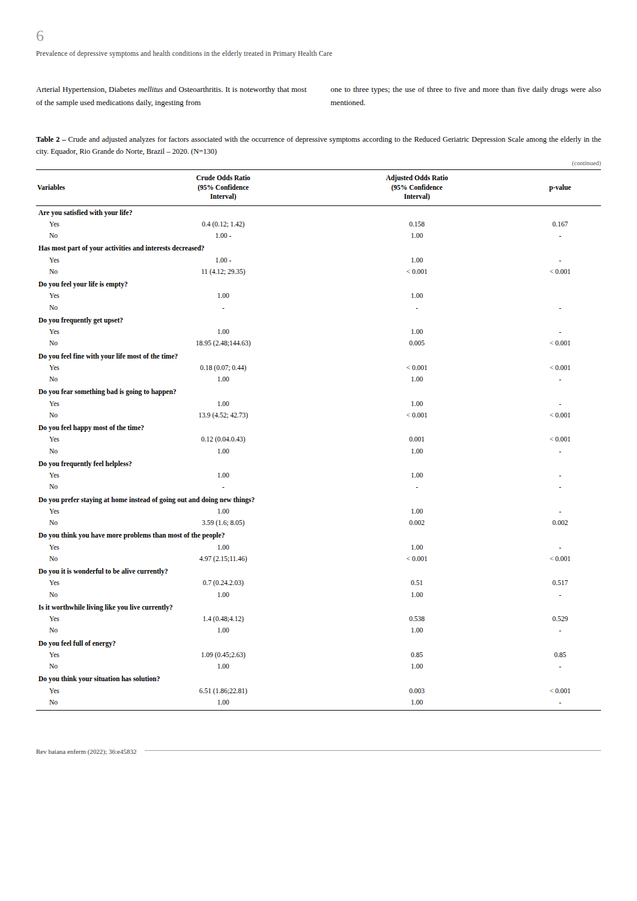6
Prevalence of depressive symptoms and health conditions in the elderly treated in Primary Health Care
Arterial Hypertension, Diabetes mellitus and Osteoarthritis. It is noteworthy that most of the sample used medications daily, ingesting from
one to three types; the use of three to five and more than five daily drugs were also mentioned.
Table 2 – Crude and adjusted analyzes for factors associated with the occurrence of depressive symptoms according to the Reduced Geriatric Depression Scale among the elderly in the city. Equador, Rio Grande do Norte, Brazil – 2020. (N=130)
(continued)
| Variables | Crude Odds Ratio (95% Confidence Interval) | Adjusted Odds Ratio (95% Confidence Interval) | p-value |
| --- | --- | --- | --- |
| Are you satisfied with your life? |
| Yes | 0.4 (0.12; 1.42) | 0.158 | 0.167 |
| No | 1.00 - | 1.00 | - |
| Has most part of your activities and interests decreased? |
| Yes | 1.00 - | 1.00 | - |
| No | 11 (4.12; 29.35) | < 0.001 | < 0.001 |
| Do you feel your life is empty? |
| Yes | 1.00 | 1.00 | |
| No | - | - | - |
| Do you frequently get upset? |
| Yes | 1.00 | 1.00 | - |
| No | 18.95 (2.48;144.63) | 0.005 | < 0.001 |
| Do you feel fine with your life most of the time? |
| Yes | 0.18 (0.07; 0.44) | < 0.001 | < 0.001 |
| No | 1.00 | 1.00 | - |
| Do you fear something bad is going to happen? |
| Yes | 1.00 | 1.00 | - |
| No | 13.9 (4.52; 42.73) | < 0.001 | < 0.001 |
| Do you feel happy most of the time? |
| Yes | 0.12 (0.04.0.43) | 0.001 | < 0.001 |
| No | 1.00 | 1.00 | - |
| Do you frequently feel helpless? |
| Yes | 1.00 | 1.00 | - |
| No | - | - | - |
| Do you prefer staying at home instead of going out and doing new things? |
| Yes | 1.00 | 1.00 | - |
| No | 3.59 (1.6; 8.05) | 0.002 | 0.002 |
| Do you think you have more problems than most of the people? |
| Yes | 1.00 | 1.00 | - |
| No | 4.97 (2.15;11.46) | < 0.001 | < 0.001 |
| Do you it is wonderful to be alive currently? |
| Yes | 0.7 (0.24.2.03) | 0.51 | 0.517 |
| No | 1.00 | 1.00 | - |
| Is it worthwhile living like you live currently? |
| Yes | 1.4 (0.48;4.12) | 0.538 | 0.529 |
| No | 1.00 | 1.00 | - |
| Do you feel full of energy? |
| Yes | 1.09 (0.45;2.63) | 0.85 | 0.85 |
| No | 1.00 | 1.00 | - |
| Do you think your situation has solution? |
| Yes | 6.51 (1.86;22.81) | 0.003 | < 0.001 |
| No | 1.00 | 1.00 | - |
Rev baiana enferm (2022); 36:e45832